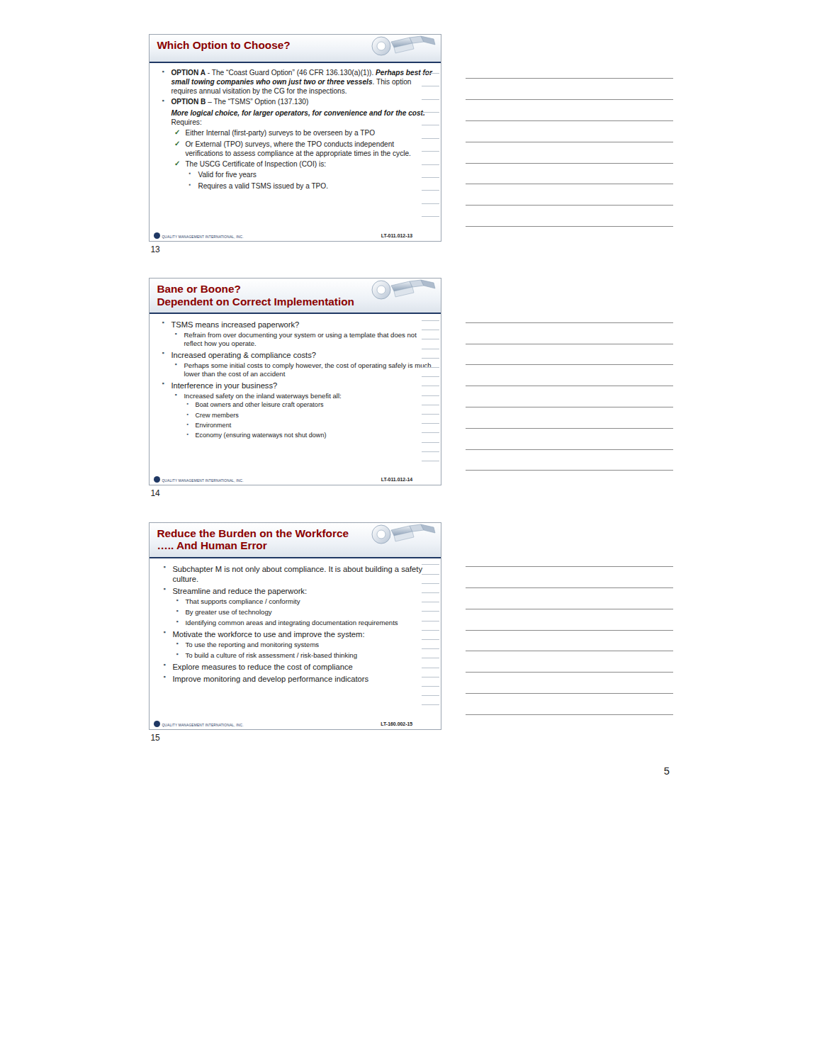Which Option to Choose?
OPTION A - The “Coast Guard Option” (46 CFR 136.130(a)(1)). Perhaps best for small towing companies who own just two or three vessels. This option requires annual visitation by the CG for the inspections.
OPTION B – The “TSMS” Option (137.130)
More logical choice, for larger operators, for convenience and for the cost. Requires:
Either Internal (first-party) surveys to be overseen by a TPO
Or External (TPO) surveys, where the TPO conducts independent verifications to assess compliance at the appropriate times in the cycle.
The USCG Certificate of Inspection (COI) is:
Valid for five years
Requires a valid TSMS issued by a TPO.
QUALITY MANAGEMENT INTERNATIONAL, INC.
LT-011.012-13
13
Bane or Boone?
Dependent on Correct Implementation
TSMS means increased paperwork?
Refrain from over documenting your system or using a template that does not reflect how you operate.
Increased operating & compliance costs?
Perhaps some initial costs to comply however, the cost of operating safely is much lower than the cost of an accident
Interference in your business?
Increased safety on the inland waterways benefit all:
Boat owners and other leisure craft operators
Crew members
Environment
Economy (ensuring waterways not shut down)
QUALITY MANAGEMENT INTERNATIONAL, INC.
LT-011.012-14
14
Reduce the Burden on the Workforce
….. And Human Error
Subchapter M is not only about compliance. It is about building a safety culture.
Streamline and reduce the paperwork:
That supports compliance / conformity
By greater use of technology
Identifying common areas and integrating documentation requirements
Motivate the workforce to use and improve the system:
To use the reporting and monitoring systems
To build a culture of risk assessment / risk-based thinking
Explore measures to reduce the cost of compliance
Improve monitoring and develop performance indicators
QUALITY MANAGEMENT INTERNATIONAL, INC.
LT-160.002-15
15
5